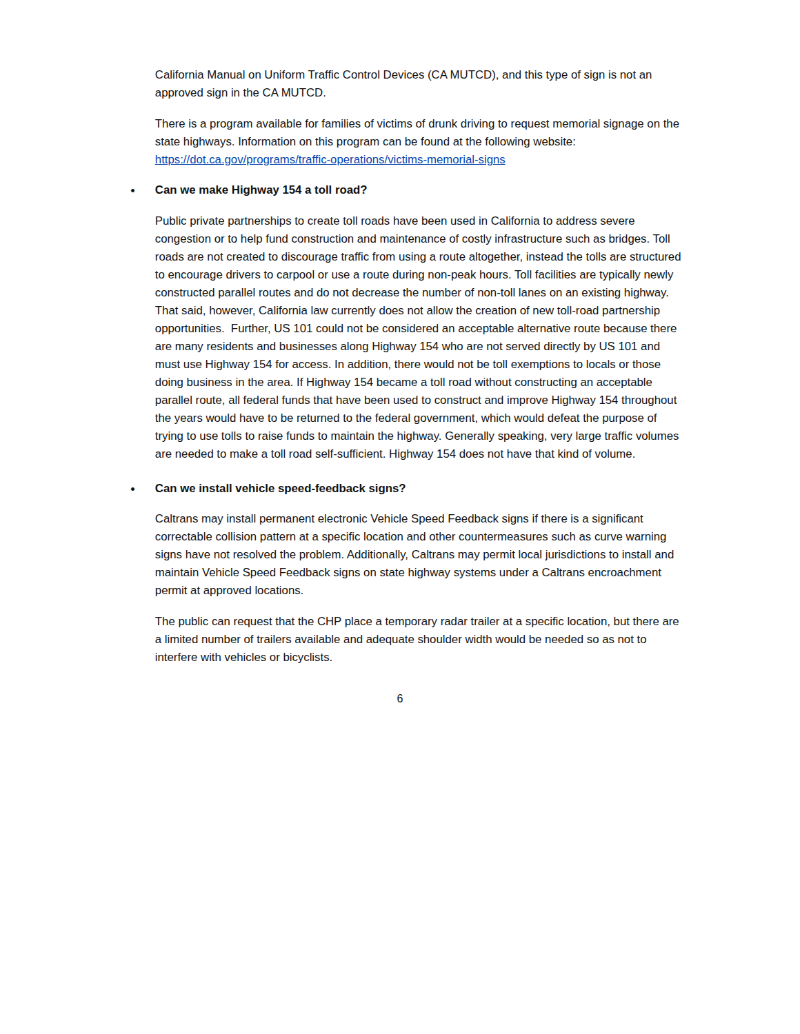California Manual on Uniform Traffic Control Devices (CA MUTCD), and this type of sign is not an approved sign in the CA MUTCD.
There is a program available for families of victims of drunk driving to request memorial signage on the state highways. Information on this program can be found at the following website:
https://dot.ca.gov/programs/traffic-operations/victims-memorial-signs
Can we make Highway 154 a toll road?
Public private partnerships to create toll roads have been used in California to address severe congestion or to help fund construction and maintenance of costly infrastructure such as bridges. Toll roads are not created to discourage traffic from using a route altogether, instead the tolls are structured to encourage drivers to carpool or use a route during non-peak hours. Toll facilities are typically newly constructed parallel routes and do not decrease the number of non-toll lanes on an existing highway. That said, however, California law currently does not allow the creation of new toll-road partnership opportunities. Further, US 101 could not be considered an acceptable alternative route because there are many residents and businesses along Highway 154 who are not served directly by US 101 and must use Highway 154 for access. In addition, there would not be toll exemptions to locals or those doing business in the area. If Highway 154 became a toll road without constructing an acceptable parallel route, all federal funds that have been used to construct and improve Highway 154 throughout the years would have to be returned to the federal government, which would defeat the purpose of trying to use tolls to raise funds to maintain the highway. Generally speaking, very large traffic volumes are needed to make a toll road self-sufficient. Highway 154 does not have that kind of volume.
Can we install vehicle speed-feedback signs?
Caltrans may install permanent electronic Vehicle Speed Feedback signs if there is a significant correctable collision pattern at a specific location and other countermeasures such as curve warning signs have not resolved the problem. Additionally, Caltrans may permit local jurisdictions to install and maintain Vehicle Speed Feedback signs on state highway systems under a Caltrans encroachment permit at approved locations.
The public can request that the CHP place a temporary radar trailer at a specific location, but there are a limited number of trailers available and adequate shoulder width would be needed so as not to interfere with vehicles or bicyclists.
6